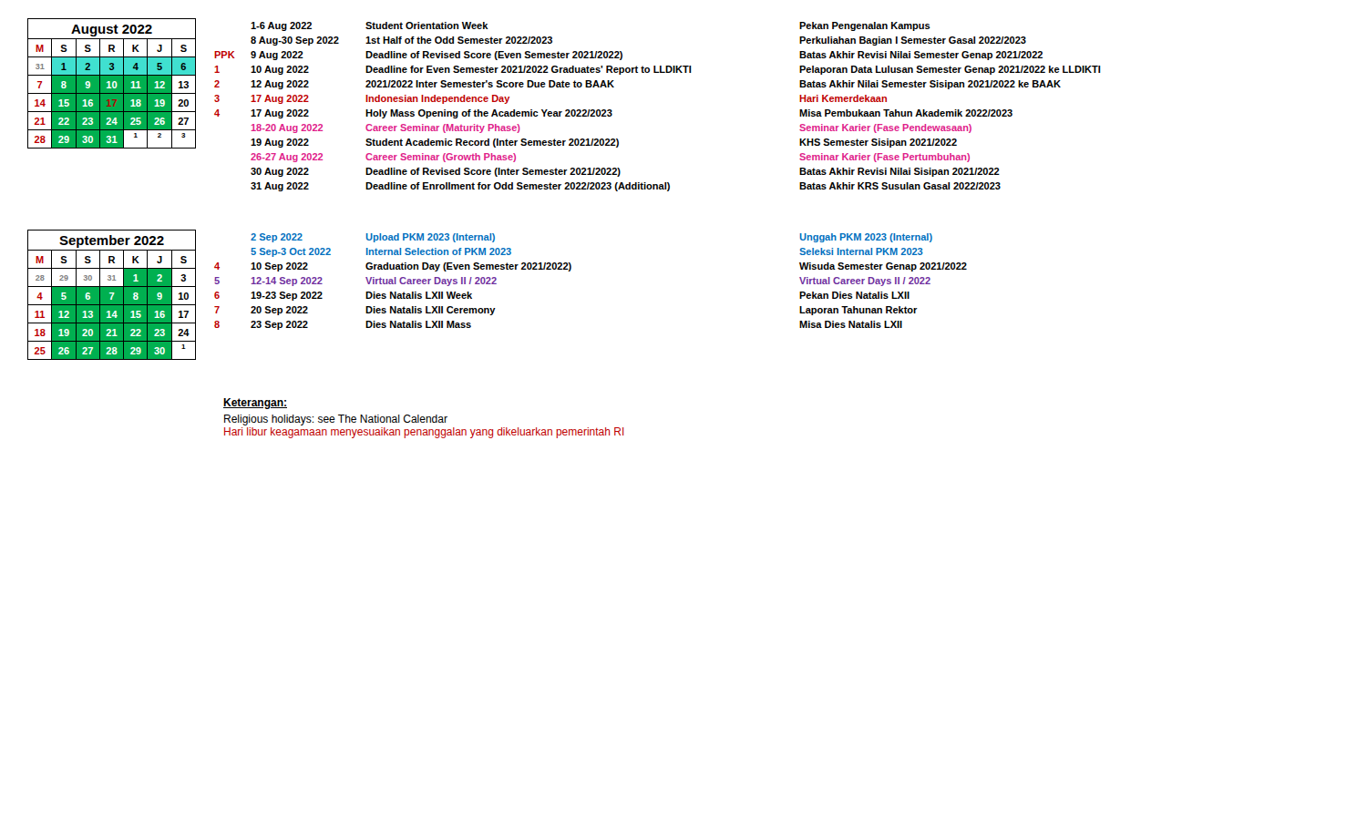August 2022
| M | S | S | R | K | J | S |
| --- | --- | --- | --- | --- | --- | --- |
| 31 | 1 | 2 | 3 | 4 | 5 | 6 |
| 7 | 8 | 9 | 10 | 11 | 12 | 13 |
| 14 | 15 | 16 | 17 | 18 | 19 | 20 |
| 21 | 22 | 23 | 24 | 25 | 26 | 27 |
| 28 | 29 | 30 | 31 | 1 | 2 | 3 |
| | 1-6 Aug 2022 | Student Orientation Week | Pekan Pengenalan Kampus |
| | 8 Aug-30 Sep 2022 | 1st Half of the Odd Semester 2022/2023 | Perkuliahan Bagian I Semester Gasal 2022/2023 |
| PPK | 9 Aug 2022 | Deadline of Revised Score (Even Semester 2021/2022) | Batas Akhir Revisi Nilai Semester Genap 2021/2022 |
| 1 | 10 Aug 2022 | Deadline for Even Semester 2021/2022 Graduates' Report to LLDIKTI | Pelaporan Data Lulusan Semester Genap 2021/2022 ke LLDIKTI |
| 2 | 12 Aug 2022 | 2021/2022 Inter Semester's Score Due Date to BAAK | Batas Akhir Nilai Semester Sisipan 2021/2022 ke BAAK |
| 3 | 17 Aug 2022 | Indonesian Independence Day | Hari Kemerdekaan |
| 4 | 17 Aug 2022 | Holy Mass Opening of the Academic Year 2022/2023 | Misa Pembukaan Tahun Akademik 2022/2023 |
| | 18-20 Aug 2022 | Career Seminar (Maturity Phase) | Seminar Karier (Fase Pendewasaan) |
| | 19 Aug 2022 | Student Academic Record (Inter Semester 2021/2022) | KHS Semester Sisipan 2021/2022 |
| | 26-27 Aug 2022 | Career Seminar (Growth Phase) | Seminar Karier (Fase Pertumbuhan) |
| | 30 Aug 2022 | Deadline of Revised Score (Inter Semester 2021/2022) | Batas Akhir Revisi Nilai Sisipan 2021/2022 |
| | 31 Aug 2022 | Deadline of Enrollment for Odd Semester 2022/2023 (Additional) | Batas Akhir KRS Susulan Gasal 2022/2023 |
September 2022
| M | S | S | R | K | J | S |
| --- | --- | --- | --- | --- | --- | --- |
| 28 | 29 | 30 | 31 | 1 | 2 | 3 |
| 4 | 5 | 6 | 7 | 8 | 9 | 10 |
| 11 | 12 | 13 | 14 | 15 | 16 | 17 |
| 18 | 19 | 20 | 21 | 22 | 23 | 24 |
| 25 | 26 | 27 | 28 | 29 | 30 | 1 |
| | 2 Sep 2022 | Upload PKM 2023 (Internal) | Unggah PKM 2023 (Internal) |
| | 5 Sep-3 Oct 2022 | Internal Selection of PKM 2023 | Seleksi Internal PKM 2023 |
| 4 | 10 Sep 2022 | Graduation Day (Even Semester 2021/2022) | Wisuda Semester Genap 2021/2022 |
| 5 | 12-14 Sep 2022 | Virtual Career Days II / 2022 | Virtual Career Days II / 2022 |
| 6 | 19-23 Sep 2022 | Dies Natalis LXII Week | Pekan Dies Natalis LXII |
| 7 | 20 Sep 2022 | Dies Natalis LXII Ceremony | Laporan Tahunan Rektor |
| 8 | 23 Sep 2022 | Dies Natalis LXII Mass | Misa Dies Natalis LXII |
Keterangan:
Religious holidays: see The National Calendar
Hari libur keagamaan menyesuaikan penanggalan yang dikeluarkan pemerintah RI